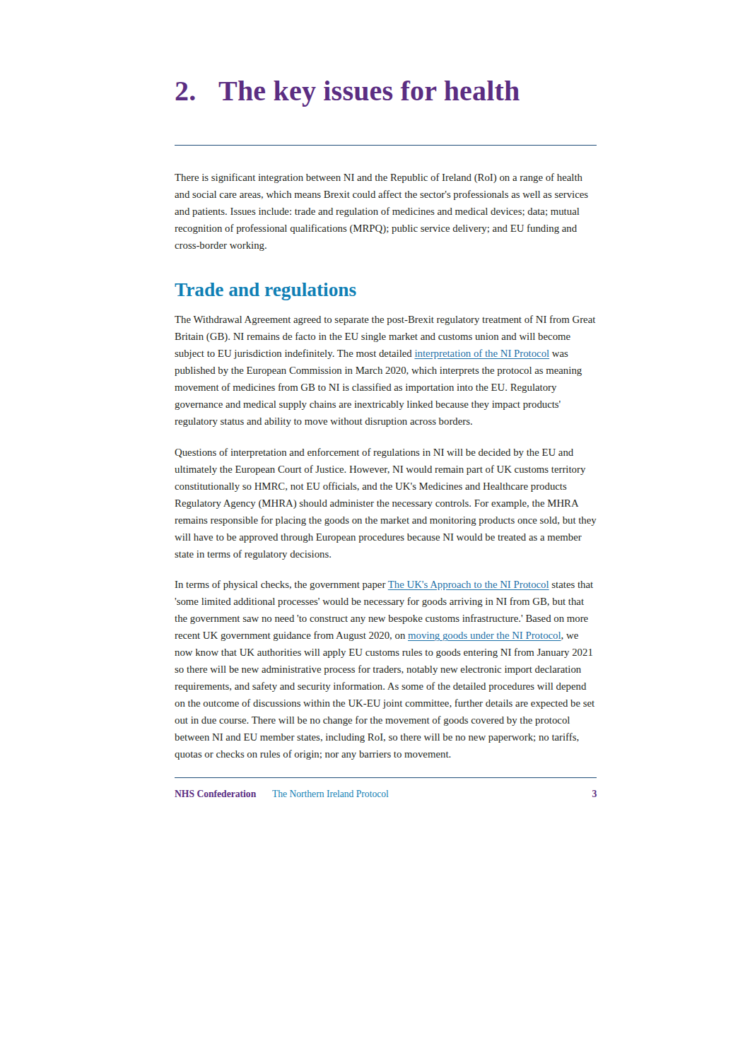2. The key issues for health
There is significant integration between NI and the Republic of Ireland (RoI) on a range of health and social care areas, which means Brexit could affect the sector's professionals as well as services and patients. Issues include: trade and regulation of medicines and medical devices; data; mutual recognition of professional qualifications (MRPQ); public service delivery; and EU funding and cross-border working.
Trade and regulations
The Withdrawal Agreement agreed to separate the post-Brexit regulatory treatment of NI from Great Britain (GB). NI remains de facto in the EU single market and customs union and will become subject to EU jurisdiction indefinitely. The most detailed interpretation of the NI Protocol was published by the European Commission in March 2020, which interprets the protocol as meaning movement of medicines from GB to NI is classified as importation into the EU. Regulatory governance and medical supply chains are inextricably linked because they impact products' regulatory status and ability to move without disruption across borders.
Questions of interpretation and enforcement of regulations in NI will be decided by the EU and ultimately the European Court of Justice. However, NI would remain part of UK customs territory constitutionally so HMRC, not EU officials, and the UK's Medicines and Healthcare products Regulatory Agency (MHRA) should administer the necessary controls. For example, the MHRA remains responsible for placing the goods on the market and monitoring products once sold, but they will have to be approved through European procedures because NI would be treated as a member state in terms of regulatory decisions.
In terms of physical checks, the government paper The UK's Approach to the NI Protocol states that 'some limited additional processes' would be necessary for goods arriving in NI from GB, but that the government saw no need 'to construct any new bespoke customs infrastructure.' Based on more recent UK government guidance from August 2020, on moving goods under the NI Protocol, we now know that UK authorities will apply EU customs rules to goods entering NI from January 2021 so there will be new administrative process for traders, notably new electronic import declaration requirements, and safety and security information. As some of the detailed procedures will depend on the outcome of discussions within the UK-EU joint committee, further details are expected be set out in due course. There will be no change for the movement of goods covered by the protocol between NI and EU member states, including RoI, so there will be no new paperwork; no tariffs, quotas or checks on rules of origin; nor any barriers to movement.
NHS Confederation The Northern Ireland Protocol
3